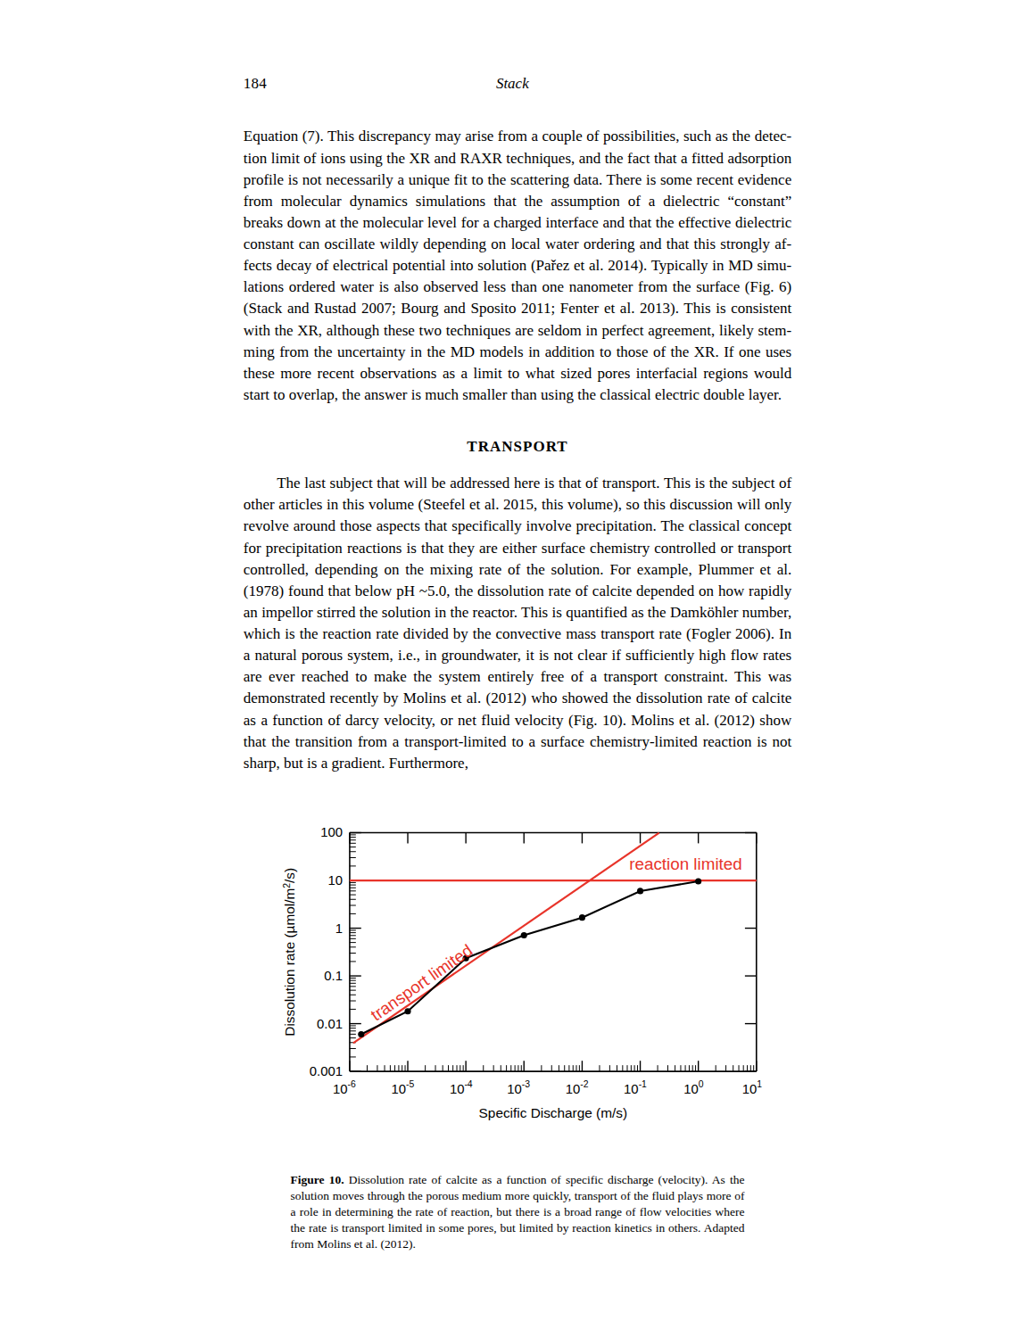184
Stack
Equation (7). This discrepancy may arise from a couple of possibilities, such as the detection limit of ions using the XR and RAXR techniques, and the fact that a fitted adsorption profile is not necessarily a unique fit to the scattering data. There is some recent evidence from molecular dynamics simulations that the assumption of a dielectric “constant” breaks down at the molecular level for a charged interface and that the effective dielectric constant can oscillate wildly depending on local water ordering and that this strongly affects decay of electrical potential into solution (Pařez et al. 2014). Typically in MD simulations ordered water is also observed less than one nanometer from the surface (Fig. 6) (Stack and Rustad 2007; Bourg and Sposito 2011; Fenter et al. 2013). This is consistent with the XR, although these two techniques are seldom in perfect agreement, likely stemming from the uncertainty in the MD models in addition to those of the XR. If one uses these more recent observations as a limit to what sized pores interfacial regions would start to overlap, the answer is much smaller than using the classical electric double layer.
TRANSPORT
The last subject that will be addressed here is that of transport. This is the subject of other articles in this volume (Steefel et al. 2015, this volume), so this discussion will only revolve around those aspects that specifically involve precipitation. The classical concept for precipitation reactions is that they are either surface chemistry controlled or transport controlled, depending on the mixing rate of the solution. For example, Plummer et al. (1978) found that below pH ~5.0, the dissolution rate of calcite depended on how rapidly an impellor stirred the solution in the reactor. This is quantified as the Damköhler number, which is the reaction rate divided by the convective mass transport rate (Fogler 2006). In a natural porous system, i.e., in groundwater, it is not clear if sufficiently high flow rates are ever reached to make the system entirely free of a transport constraint. This was demonstrated recently by Molins et al. (2012) who showed the dissolution rate of calcite as a function of darcy velocity, or net fluid velocity (Fig. 10). Molins et al. (2012) show that the transition from a transport-limited to a surface chemistry-limited reaction is not sharp, but is a gradient. Furthermore,
100 10 1 0.1 0.01 0.001 10-6 10-5 10-4 10-3 10-2 10-1 100 101 reaction limited transport limited Specific Discharge (m/s) Dissolution rate (µmol/m2/s)
Figure 10. Dissolution rate of calcite as a function of specific discharge (velocity). As the solution moves through the porous medium more quickly, transport of the fluid plays more of a role in determining the rate of reaction, but there is a broad range of flow velocities where the rate is transport limited in some pores, but limited by reaction kinetics in others. Adapted from Molins et al. (2012).